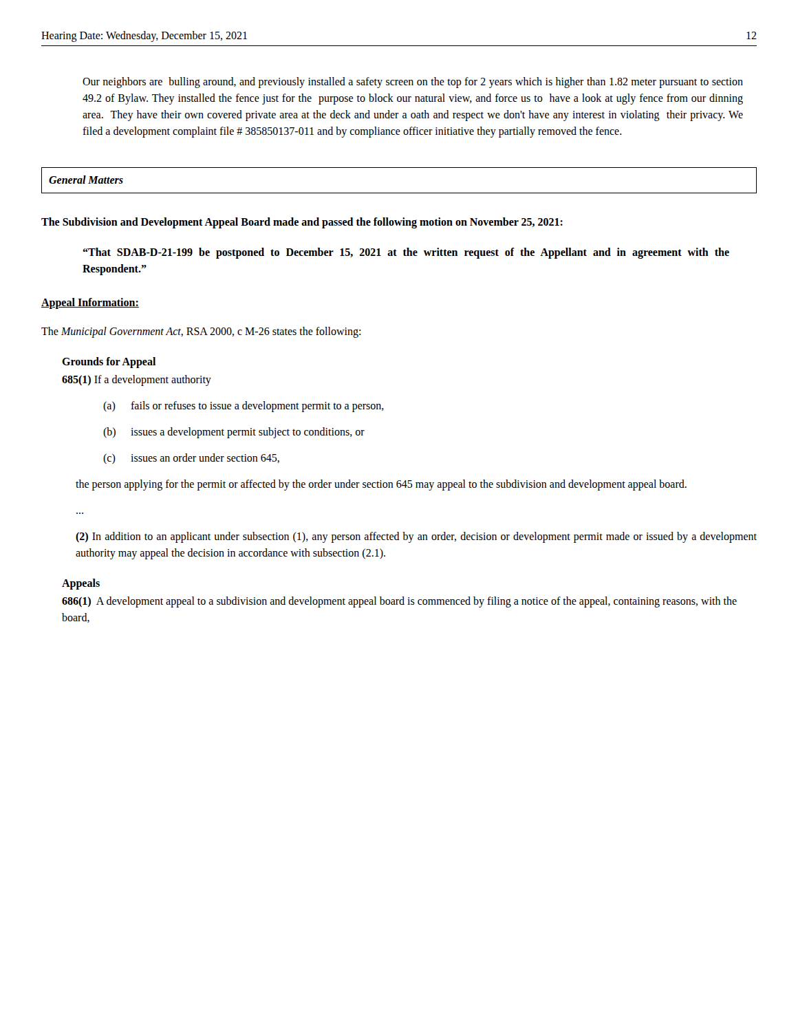Hearing Date: Wednesday, December 15, 2021 12
Our neighbors are bulling around, and previously installed a safety screen on the top for 2 years which is higher than 1.82 meter pursuant to section 49.2 of Bylaw. They installed the fence just for the purpose to block our natural view, and force us to have a look at ugly fence from our dinning area. They have their own covered private area at the deck and under a oath and respect we don't have any interest in violating their privacy. We filed a development complaint file # 385850137-011 and by compliance officer initiative they partially removed the fence.
General Matters
The Subdivision and Development Appeal Board made and passed the following motion on November 25, 2021:
“That SDAB-D-21-199 be postponed to December 15, 2021 at the written request of the Appellant and in agreement with the Respondent.”
Appeal Information:
The Municipal Government Act, RSA 2000, c M-26 states the following:
Grounds for Appeal
685(1) If a development authority
(a) fails or refuses to issue a development permit to a person,
(b) issues a development permit subject to conditions, or
(c) issues an order under section 645,
the person applying for the permit or affected by the order under section 645 may appeal to the subdivision and development appeal board.
...
(2) In addition to an applicant under subsection (1), any person affected by an order, decision or development permit made or issued by a development authority may appeal the decision in accordance with subsection (2.1).
Appeals
686(1) A development appeal to a subdivision and development appeal board is commenced by filing a notice of the appeal, containing reasons, with the board,